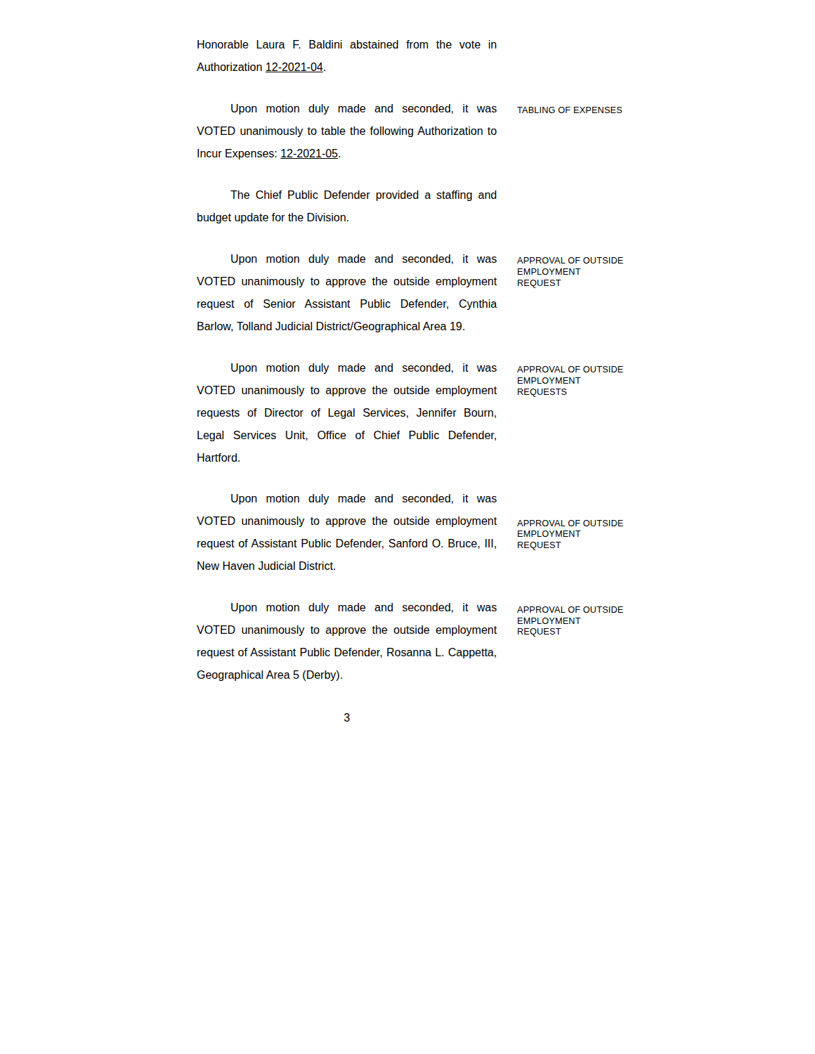Honorable Laura F. Baldini abstained from the vote in Authorization 12-2021-04.
Upon motion duly made and seconded, it was VOTED unanimously to table the following Authorization to Incur Expenses: 12-2021-05.
TABLING OF EXPENSES
The Chief Public Defender provided a staffing and budget update for the Division.
Upon motion duly made and seconded, it was VOTED unanimously to approve the outside employment request of Senior Assistant Public Defender, Cynthia Barlow, Tolland Judicial District/Geographical Area 19.
APPROVAL OF OUTSIDE EMPLOYMENT REQUEST
Upon motion duly made and seconded, it was VOTED unanimously to approve the outside employment requests of Director of Legal Services, Jennifer Bourn, Legal Services Unit, Office of Chief Public Defender, Hartford.
APPROVAL OF OUTSIDE EMPLOYMENT REQUESTS
Upon motion duly made and seconded, it was VOTED unanimously to approve the outside employment request of Assistant Public Defender, Sanford O. Bruce, III, New Haven Judicial District.
APPROVAL OF OUTSIDE EMPLOYMENT REQUEST
Upon motion duly made and seconded, it was VOTED unanimously to approve the outside employment request of Assistant Public Defender, Rosanna L. Cappetta, Geographical Area 5 (Derby).
APPROVAL OF OUTSIDE EMPLOYMENT REQUEST
3